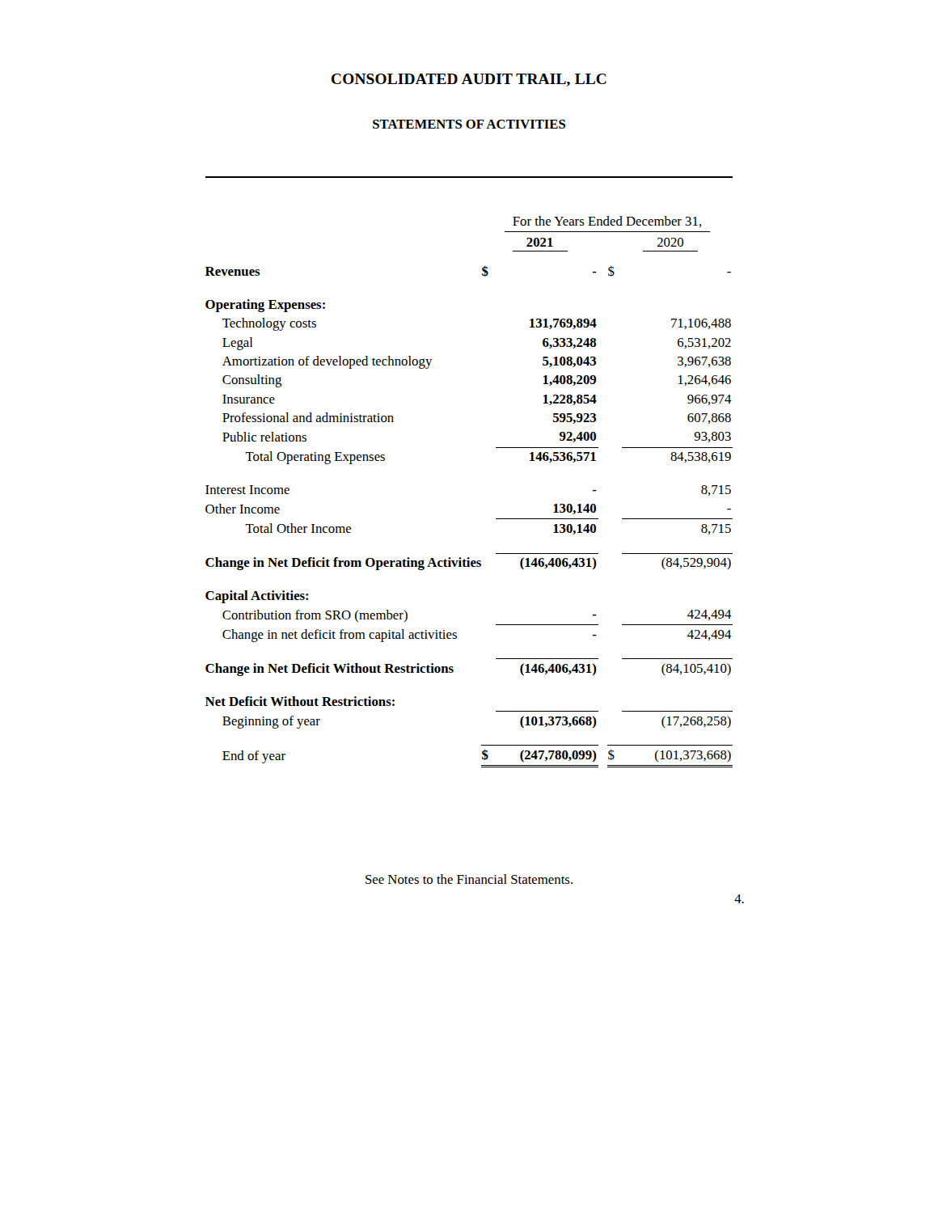CONSOLIDATED AUDIT TRAIL, LLC
STATEMENTS OF ACTIVITIES
| | For the Years Ended December 31, |
| | 2021 | | 2020 |
| Revenues | $ | - | | $ | - |
| Operating Expenses: | |
| Technology costs | | 131,769,894 | | | 71,106,488 |
| Legal | | 6,333,248 | | | 6,531,202 |
| Amortization of developed technology | | 5,108,043 | | | 3,967,638 |
| Consulting | | 1,408,209 | | | 1,264,646 |
| Insurance | | 1,228,854 | | | 966,974 |
| Professional and administration | | 595,923 | | | 607,868 |
| Public relations | | 92,400 | | | 93,803 |
| Total Operating Expenses | | 146,536,571 | | | 84,538,619 |
| Interest Income | | - | | | 8,715 |
| Other Income | | 130,140 | | | - |
| Total Other Income | | 130,140 | | | 8,715 |
| Change in Net Deficit from Operating Activities | | (146,406,431) | | | (84,529,904) |
| Capital Activities: | |
| Contribution from SRO (member) | | - | | | 424,494 |
| Change in net deficit from capital activities | | - | | | 424,494 |
| Change in Net Deficit Without Restrictions | | (146,406,431) | | | (84,105,410) |
| Net Deficit Without Restrictions: | |
| Beginning of year | | (101,373,668) | | | (17,268,258) |
| End of year | $ | (247,780,099) | | $ | (101,373,668) |
See Notes to the Financial Statements.
4.